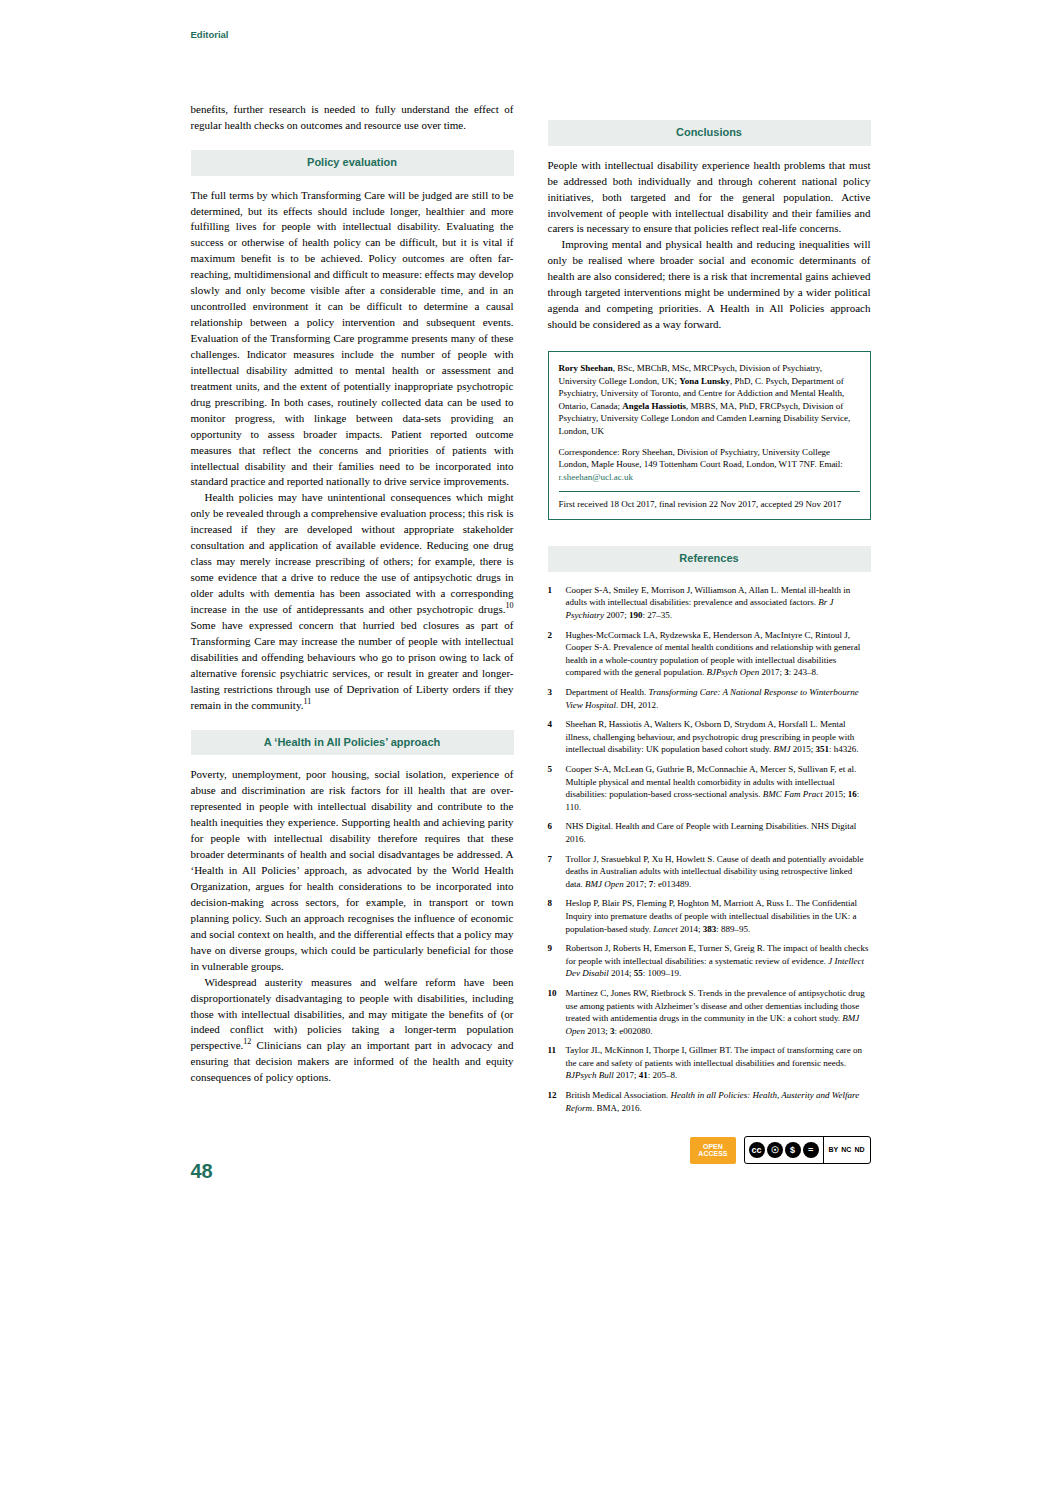Editorial
benefits, further research is needed to fully understand the effect of regular health checks on outcomes and resource use over time.
Policy evaluation
The full terms by which Transforming Care will be judged are still to be determined, but its effects should include longer, healthier and more fulfilling lives for people with intellectual disability. Evaluating the success or otherwise of health policy can be difficult, but it is vital if maximum benefit is to be achieved. Policy outcomes are often far-reaching, multidimensional and difficult to measure: effects may develop slowly and only become visible after a considerable time, and in an uncontrolled environment it can be difficult to determine a causal relationship between a policy intervention and subsequent events. Evaluation of the Transforming Care programme presents many of these challenges. Indicator measures include the number of people with intellectual disability admitted to mental health or assessment and treatment units, and the extent of potentially inappropriate psychotropic drug prescribing. In both cases, routinely collected data can be used to monitor progress, with linkage between data-sets providing an opportunity to assess broader impacts. Patient reported outcome measures that reflect the concerns and priorities of patients with intellectual disability and their families need to be incorporated into standard practice and reported nationally to drive service improvements.
Health policies may have unintentional consequences which might only be revealed through a comprehensive evaluation process; this risk is increased if they are developed without appropriate stakeholder consultation and application of available evidence. Reducing one drug class may merely increase prescribing of others; for example, there is some evidence that a drive to reduce the use of antipsychotic drugs in older adults with dementia has been associated with a corresponding increase in the use of antidepressants and other psychotropic drugs.10 Some have expressed concern that hurried bed closures as part of Transforming Care may increase the number of people with intellectual disabilities and offending behaviours who go to prison owing to lack of alternative forensic psychiatric services, or result in greater and longer-lasting restrictions through use of Deprivation of Liberty orders if they remain in the community.11
A ‘Health in All Policies’ approach
Poverty, unemployment, poor housing, social isolation, experience of abuse and discrimination are risk factors for ill health that are over-represented in people with intellectual disability and contribute to the health inequities they experience. Supporting health and achieving parity for people with intellectual disability therefore requires that these broader determinants of health and social disadvantages be addressed. A ‘Health in All Policies’ approach, as advocated by the World Health Organization, argues for health considerations to be incorporated into decision-making across sectors, for example, in transport or town planning policy. Such an approach recognises the influence of economic and social context on health, and the differential effects that a policy may have on diverse groups, which could be particularly beneficial for those in vulnerable groups.
Widespread austerity measures and welfare reform have been disproportionately disadvantaging to people with disabilities, including those with intellectual disabilities, and may mitigate the benefits of (or indeed conflict with) policies taking a longer-term population perspective.12 Clinicians can play an important part in advocacy and ensuring that decision makers are informed of the health and equity consequences of policy options.
Conclusions
People with intellectual disability experience health problems that must be addressed both individually and through coherent national policy initiatives, both targeted and for the general population. Active involvement of people with intellectual disability and their families and carers is necessary to ensure that policies reflect real-life concerns.
Improving mental and physical health and reducing inequalities will only be realised where broader social and economic determinants of health are also considered; there is a risk that incremental gains achieved through targeted interventions might be undermined by a wider political agenda and competing priorities. A Health in All Policies approach should be considered as a way forward.
Rory Sheehan, BSc, MBChB, MSc, MRCPsych, Division of Psychiatry, University College London, UK; Yona Lunsky, PhD, C. Psych, Department of Psychiatry, University of Toronto, and Centre for Addiction and Mental Health, Ontario, Canada; Angela Hassiotis, MBBS, MA, PhD, FRCPsych, Division of Psychiatry, University College London and Camden Learning Disability Service, London, UK
Correspondence: Rory Sheehan, Division of Psychiatry, University College London, Maple House, 149 Tottenham Court Road, London, W1T 7NF. Email: r.sheehan@ucl.ac.uk
First received 18 Oct 2017, final revision 22 Nov 2017, accepted 29 Nov 2017
References
Cooper S-A, Smiley E, Morrison J, Williamson A, Allan L. Mental ill-health in adults with intellectual disabilities: prevalence and associated factors. Br J Psychiatry 2007; 190: 27–35.
Hughes-McCormack LA, Rydzewska E, Henderson A, MacIntyre C, Rintoul J, Cooper S-A. Prevalence of mental health conditions and relationship with general health in a whole-country population of people with intellectual disabilities compared with the general population. BJPsych Open 2017; 3: 243–8.
Department of Health. Transforming Care: A National Response to Winterbourne View Hospital. DH, 2012.
Sheehan R, Hassiotis A, Walters K, Osborn D, Strydom A, Horsfall L. Mental illness, challenging behaviour, and psychotropic drug prescribing in people with intellectual disability: UK population based cohort study. BMJ 2015; 351: h4326.
Cooper S-A, McLean G, Guthrie B, McConnachie A, Mercer S, Sullivan F, et al. Multiple physical and mental health comorbidity in adults with intellectual disabilities: population-based cross-sectional analysis. BMC Fam Pract 2015; 16: 110.
NHS Digital. Health and Care of People with Learning Disabilities. NHS Digital 2016.
Trollor J, Srasuebkul P, Xu H, Howlett S. Cause of death and potentially avoidable deaths in Australian adults with intellectual disability using retrospective linked data. BMJ Open 2017; 7: e013489.
Heslop P, Blair PS, Fleming P, Hoghton M, Marriott A, Russ L. The Confidential Inquiry into premature deaths of people with intellectual disabilities in the UK: a population-based study. Lancet 2014; 383: 889–95.
Robertson J, Roberts H, Emerson E, Turner S, Greig R. The impact of health checks for people with intellectual disabilities: a systematic review of evidence. J Intellect Dev Disabil 2014; 55: 1009–19.
Martinez C, Jones RW, Rietbrock S. Trends in the prevalence of antipsychotic drug use among patients with Alzheimer’s disease and other dementias including those treated with antidementia drugs in the community in the UK: a cohort study. BMJ Open 2013; 3: e002080.
Taylor JL, McKinnon I, Thorpe I, Gillmer BT. The impact of transforming care on the care and safety of patients with intellectual disabilities and forensic needs. BJPsych Bull 2017; 41: 205–8.
British Medical Association. Health in all Policies: Health, Austerity and Welfare Reform. BMA, 2016.
OPEN
ACCESS
cc
☉
$
=
BY NC ND
48